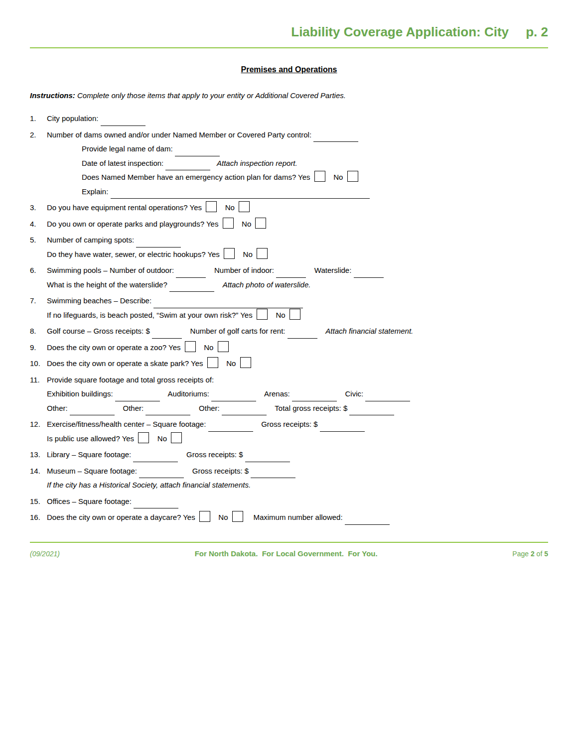Liability Coverage Application: City p. 2
Premises and Operations
Instructions: Complete only those items that apply to your entity or Additional Covered Parties.
City population:
Number of dams owned and/or under Named Member or Covered Party control:
Provide legal name of dam:
Date of latest inspection: Attach inspection report.
Does Named Member have an emergency action plan for dams? Yes No
Explain:
Do you have equipment rental operations? Yes No
Do you own or operate parks and playgrounds? Yes No
Number of camping spots:
Do they have water, sewer, or electric hookups? Yes No
Swimming pools – Number of outdoor: Number of indoor: Waterslide:
What is the height of the waterslide? Attach photo of waterslide.
Swimming beaches – Describe:
If no lifeguards, is beach posted, “Swim at your own risk?” Yes No
Golf course – Gross receipts: $ Number of golf carts for rent: Attach financial statement.
Does the city own or operate a zoo? Yes No
Does the city own or operate a skate park? Yes No
Provide square footage and total gross receipts of:
Exhibition buildings: Auditoriums: Arenas: Civic:
Other: Other: Other: Total gross receipts: $
Exercise/fitness/health center – Square footage: Gross receipts: $
Is public use allowed? Yes No
Library – Square footage: Gross receipts: $
Museum – Square footage: Gross receipts: $
If the city has a Historical Society, attach financial statements.
Offices – Square footage:
Does the city own or operate a daycare? Yes No Maximum number allowed:
(09/2021) For North Dakota. For Local Government. For You. Page 2 of 5